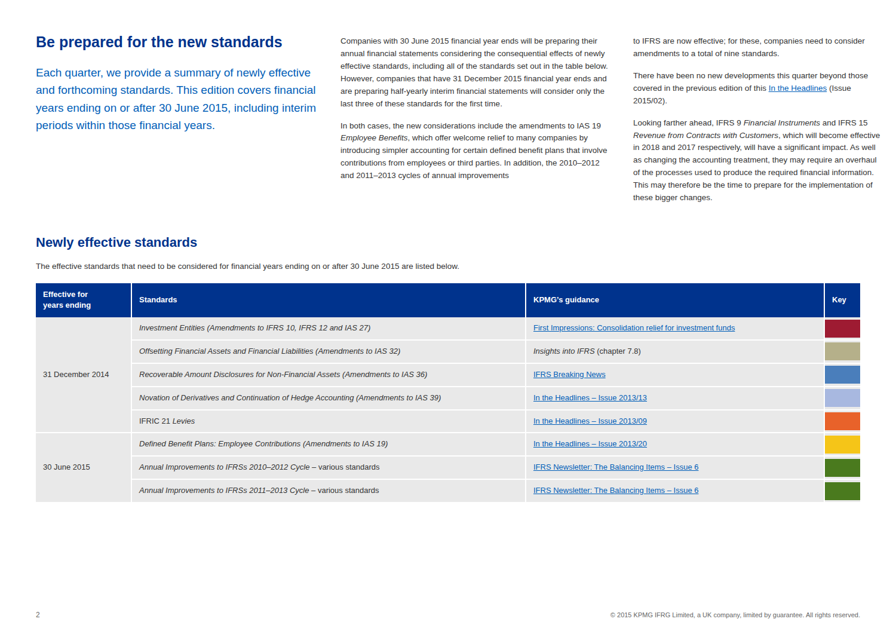Be prepared for the new standards
Each quarter, we provide a summary of newly effective and forthcoming standards. This edition covers financial years ending on or after 30 June 2015, including interim periods within those financial years.
Companies with 30 June 2015 financial year ends will be preparing their annual financial statements considering the consequential effects of newly effective standards, including all of the standards set out in the table below. However, companies that have 31 December 2015 financial year ends and are preparing half-yearly interim financial statements will consider only the last three of these standards for the first time.
In both cases, the new considerations include the amendments to IAS 19 Employee Benefits, which offer welcome relief to many companies by introducing simpler accounting for certain defined benefit plans that involve contributions from employees or third parties. In addition, the 2010–2012 and 2011–2013 cycles of annual improvements
to IFRS are now effective; for these, companies need to consider amendments to a total of nine standards.
There have been no new developments this quarter beyond those covered in the previous edition of this In the Headlines (Issue 2015/02).
Looking farther ahead, IFRS 9 Financial Instruments and IFRS 15 Revenue from Contracts with Customers, which will become effective in 2018 and 2017 respectively, will have a significant impact. As well as changing the accounting treatment, they may require an overhaul of the processes used to produce the required financial information. This may therefore be the time to prepare for the implementation of these bigger changes.
Newly effective standards
The effective standards that need to be considered for financial years ending on or after 30 June 2015 are listed below.
| Effective for years ending | Standards | KPMG’s guidance | Key |
| --- | --- | --- | --- |
| 31 December 2014 | Investment Entities (Amendments to IFRS 10, IFRS 12 and IAS 27) | First Impressions: Consolidation relief for investment funds | |
| Offsetting Financial Assets and Financial Liabilities (Amendments to IAS 32) | Insights into IFRS (chapter 7.8) | |
| Recoverable Amount Disclosures for Non-Financial Assets (Amendments to IAS 36) | IFRS Breaking News | |
| Novation of Derivatives and Continuation of Hedge Accounting (Amendments to IAS 39) | In the Headlines – Issue 2013/13 | |
| IFRIC 21 Levies | In the Headlines – Issue 2013/09 | |
| 30 June 2015 | Defined Benefit Plans: Employee Contributions (Amendments to IAS 19) | In the Headlines – Issue 2013/20 | |
| Annual Improvements to IFRSs 2010–2012 Cycle – various standards | IFRS Newsletter: The Balancing Items – Issue 6 | |
| Annual Improvements to IFRSs 2011–2013 Cycle – various standards | IFRS Newsletter: The Balancing Items – Issue 6 | |
2 © 2015 KPMG IFRG Limited, a UK company, limited by guarantee. All rights reserved.